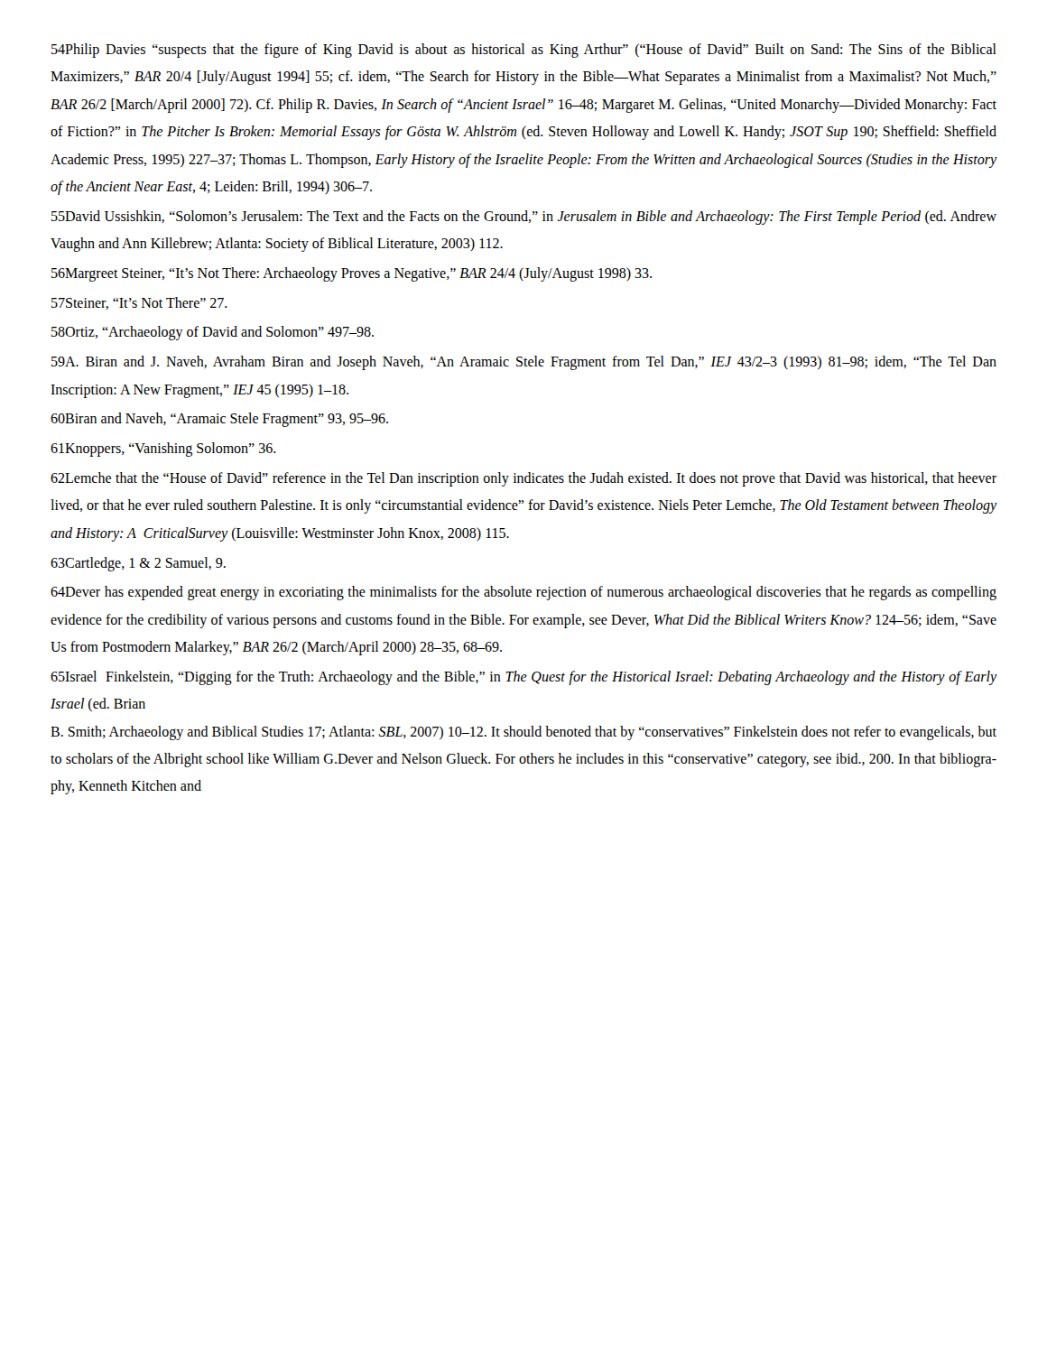54 Philip Davies “suspects that the figure of King David is about as historical as King Arthur” (“House of David” Built on Sand: The Sins of the Biblical Maximizers,” BAR 20/4 [July/August 1994] 55; cf. idem, “The Search for History in the Bible—What Separates a Minimalist from a Maximalist? Not Much,” BAR 26/2 [March/April 2000] 72). Cf. Philip R. Davies, In Search of “Ancient Israel” 16–48; Margaret M. Gelinas, “United Monarchy—Divided Monarchy: Fact of Fiction?” in The Pitcher Is Broken: Memorial Essays for Gösta W. Ahlström (ed. Steven Holloway and Lowell K. Handy; JSOT Sup 190; Sheffield: Sheffield Academic Press, 1995) 227–37; Thomas L. Thompson, Early History of the Israelite People: From the Written and Archaeological Sources (Studies in the History of the Ancient Near East, 4; Leiden: Brill, 1994) 306–7.
55 David Ussishkin, “Solomon’s Jerusalem: The Text and the Facts on the Ground,” in Jerusalem in Bible and Archaeology: The First Temple Period (ed. Andrew Vaughn and Ann Killebrew; Atlanta: Society of Biblical Literature, 2003) 112.
56 Margreet Steiner, “It’s Not There: Archaeology Proves a Negative,” BAR 24/4 (July/August 1998) 33.
57 Steiner, “It’s Not There” 27.
58 Ortiz, “Archaeology of David and Solomon” 497–98.
59 A. Biran and J. Naveh, Avraham Biran and Joseph Naveh, “An Aramaic Stele Fragment from Tel Dan,” IEJ 43/2–3 (1993) 81–98; idem, “The Tel Dan Inscription: A New Fragment,” IEJ 45 (1995) 1–18.
60 Biran and Naveh, “Aramaic Stele Fragment” 93, 95–96.
61 Knoppers, “Vanishing Solomon” 36.
62 Lemche that the “House of David” reference in the Tel Dan inscription only indicates the Judah existed. It does not prove that David was historical, that heever lived, or that he ever ruled southern Palestine. It is only “circumstantial evidence” for David’s existence. Niels Peter Lemche, The Old Testament between Theology and History: A CriticalSurvey (Louisville: Westminster John Knox, 2008) 115.
63 Cartledge, 1 & 2 Samuel, 9.
64 Dever has expended great energy in excoriating the minimalists for the absolute rejection of numerous archaeological discoveries that he regards as compelling evidence for the credibility of various persons and customs found in the Bible. For example, see Dever, What Did the Biblical Writers Know? 124–56; idem, “Save Us from Postmodern Malarkey,” BAR 26/2 (March/April 2000) 28–35, 68–69.
65 Israel Finkelstein, “Digging for the Truth: Archaeology and the Bible,” in The Quest for the Historical Israel: Debating Archaeology and the History of Early Israel (ed. Brian
B. Smith; Archaeology and Biblical Studies 17; Atlanta: SBL, 2007) 10–12. It should benoted that by “conservatives” Finkelstein does not refer to evangelicals, but to scholars of the Albright school like William G.Dever and Nelson Glueck. For others he includes in this “conservative” category, see ibid., 200. In that bibliography, Kenneth Kitchen and